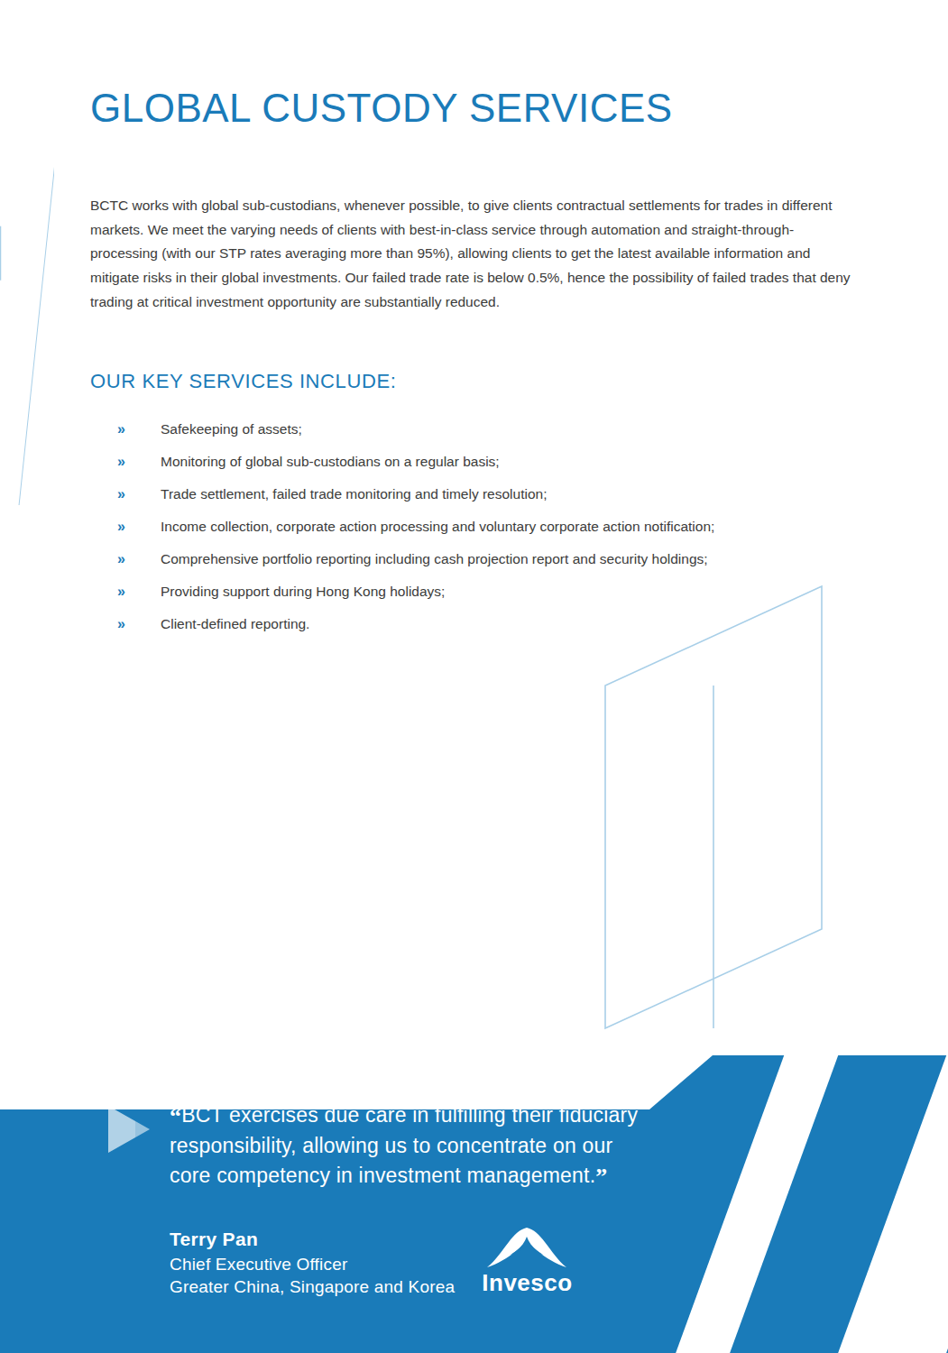Global Custody Services
BCTC works with global sub-custodians, whenever possible, to give clients contractual settlements for trades in different markets. We meet the varying needs of clients with best-in-class service through automation and straight-through-processing (with our STP rates averaging more than 95%), allowing clients to get the latest available information and mitigate risks in their global investments. Our failed trade rate is below 0.5%, hence the possibility of failed trades that deny trading at critical investment opportunity are substantially reduced.
Our Key Services Include:
Safekeeping of assets;
Monitoring of global sub-custodians on a regular basis;
Trade settlement, failed trade monitoring and timely resolution;
Income collection, corporate action processing and voluntary corporate action notification;
Comprehensive portfolio reporting including cash projection report and security holdings;
Providing support during Hong Kong holidays;
Client-defined reporting.
“BCT exercises due care in fulfilling their fiduciary responsibility, allowing us to concentrate on our core competency in investment management.”
Terry Pan Chief Executive Officer Greater China, Singapore and Korea
Invesco